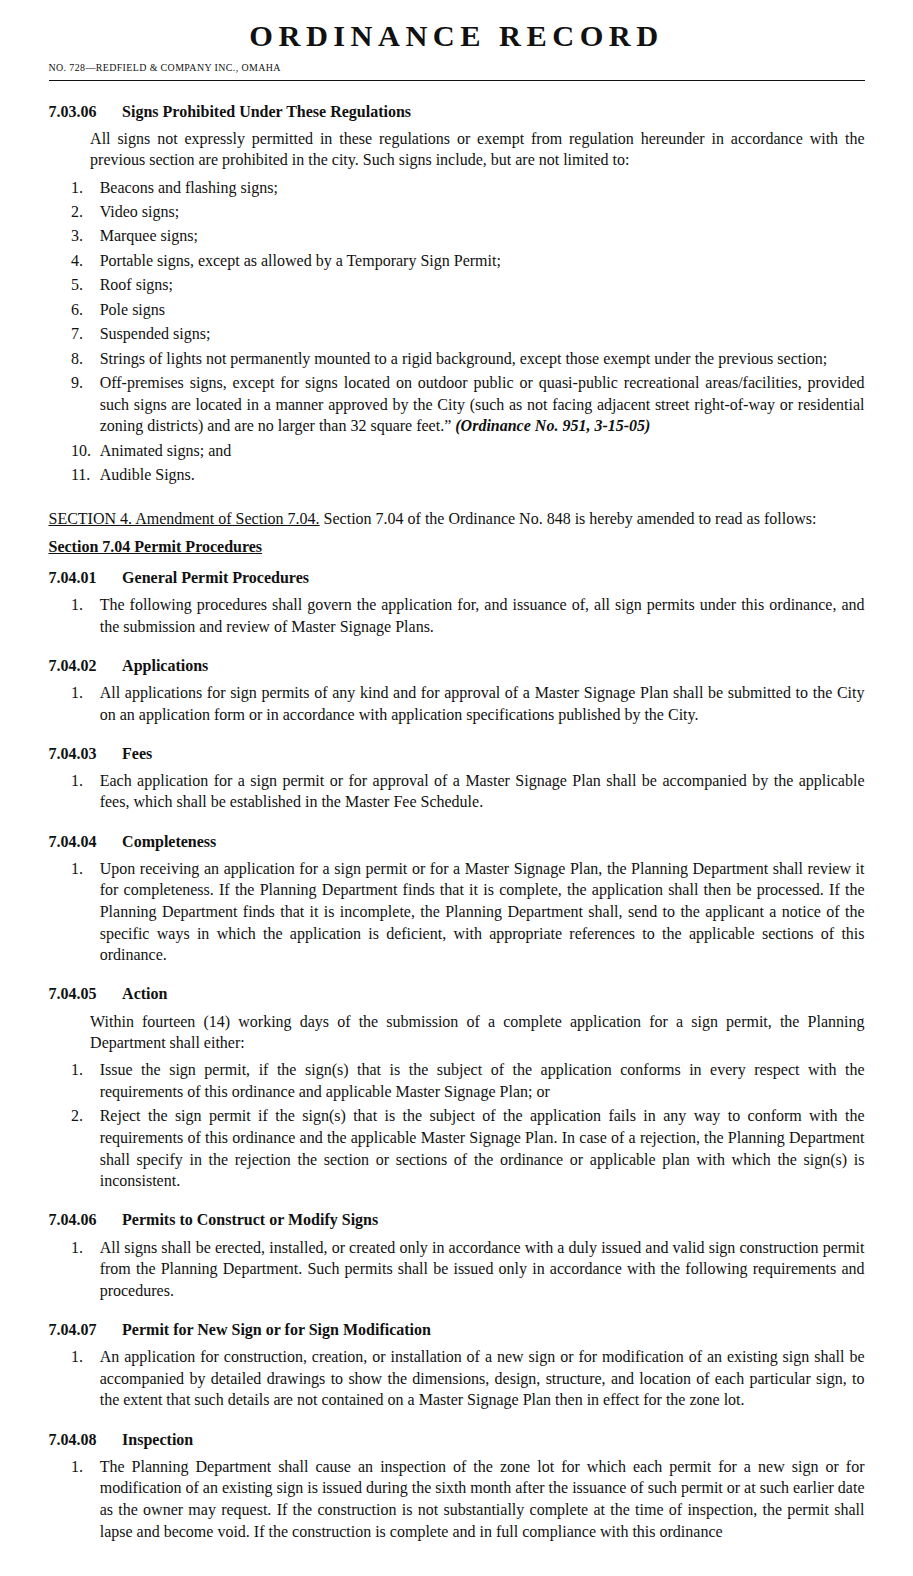ORDINANCE RECORD
No. 728—Redfield & Company Inc., Omaha
7.03.06 Signs Prohibited Under These Regulations
All signs not expressly permitted in these regulations or exempt from regulation hereunder in accordance with the previous section are prohibited in the city. Such signs include, but are not limited to:
1. Beacons and flashing signs;
2. Video signs;
3. Marquee signs;
4. Portable signs, except as allowed by a Temporary Sign Permit;
5. Roof signs;
6. Pole signs
7. Suspended signs;
8. Strings of lights not permanently mounted to a rigid background, except those exempt under the previous section;
9. Off-premises signs, except for signs located on outdoor public or quasi-public recreational areas/facilities, provided such signs are located in a manner approved by the City (such as not facing adjacent street right-of-way or residential zoning districts) and are no larger than 32 square feet.” (Ordinance No. 951, 3-15-05)
10. Animated signs; and
11. Audible Signs.
SECTION 4. Amendment of Section 7.04. Section 7.04 of the Ordinance No. 848 is hereby amended to read as follows:
Section 7.04 Permit Procedures
7.04.01 General Permit Procedures
1. The following procedures shall govern the application for, and issuance of, all sign permits under this ordinance, and the submission and review of Master Signage Plans.
7.04.02 Applications
1. All applications for sign permits of any kind and for approval of a Master Signage Plan shall be submitted to the City on an application form or in accordance with application specifications published by the City.
7.04.03 Fees
1. Each application for a sign permit or for approval of a Master Signage Plan shall be accompanied by the applicable fees, which shall be established in the Master Fee Schedule.
7.04.04 Completeness
1. Upon receiving an application for a sign permit or for a Master Signage Plan, the Planning Department shall review it for completeness. If the Planning Department finds that it is complete, the application shall then be processed. If the Planning Department finds that it is incomplete, the Planning Department shall, send to the applicant a notice of the specific ways in which the application is deficient, with appropriate references to the applicable sections of this ordinance.
7.04.05 Action
Within fourteen (14) working days of the submission of a complete application for a sign permit, the Planning Department shall either:
1. Issue the sign permit, if the sign(s) that is the subject of the application conforms in every respect with the requirements of this ordinance and applicable Master Signage Plan; or
2. Reject the sign permit if the sign(s) that is the subject of the application fails in any way to conform with the requirements of this ordinance and the applicable Master Signage Plan. In case of a rejection, the Planning Department shall specify in the rejection the section or sections of the ordinance or applicable plan with which the sign(s) is inconsistent.
7.04.06 Permits to Construct or Modify Signs
1. All signs shall be erected, installed, or created only in accordance with a duly issued and valid sign construction permit from the Planning Department. Such permits shall be issued only in accordance with the following requirements and procedures.
7.04.07 Permit for New Sign or for Sign Modification
1. An application for construction, creation, or installation of a new sign or for modification of an existing sign shall be accompanied by detailed drawings to show the dimensions, design, structure, and location of each particular sign, to the extent that such details are not contained on a Master Signage Plan then in effect for the zone lot.
7.04.08 Inspection
1. The Planning Department shall cause an inspection of the zone lot for which each permit for a new sign or for modification of an existing sign is issued during the sixth month after the issuance of such permit or at such earlier date as the owner may request. If the construction is not substantially complete at the time of inspection, the permit shall lapse and become void. If the construction is complete and in full compliance with this ordinance